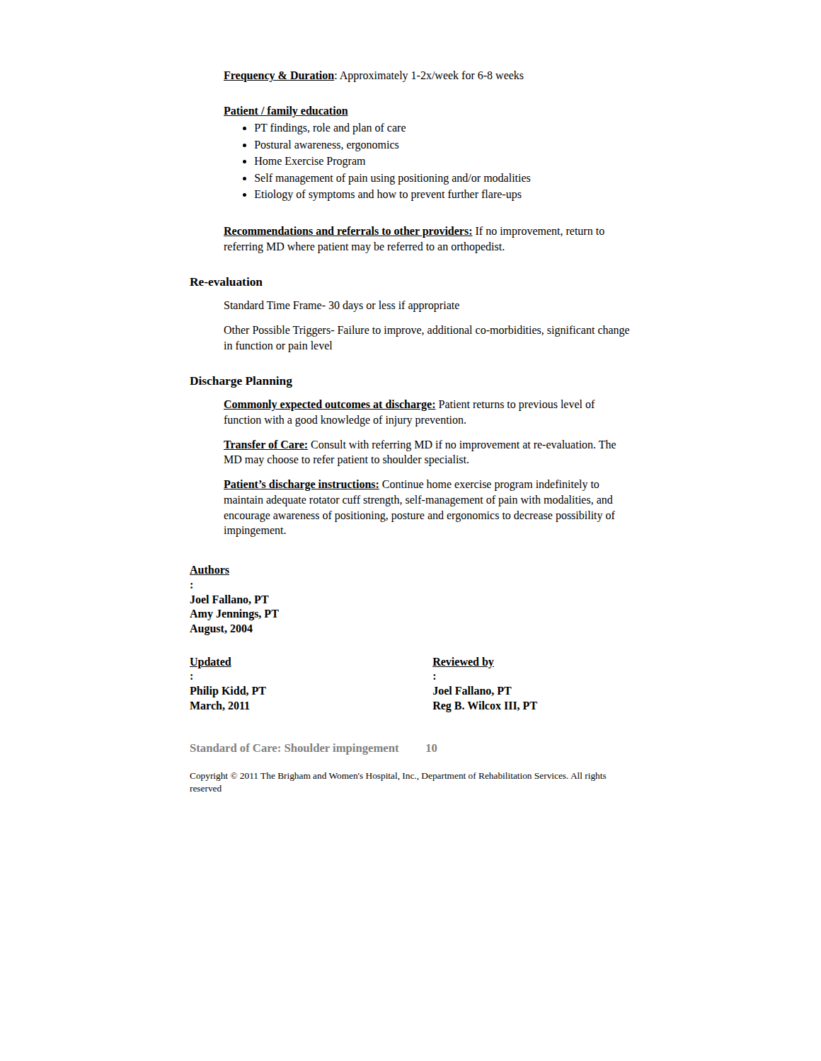Frequency & Duration: Approximately 1-2x/week for 6-8 weeks
Patient / family education
PT findings, role and plan of care
Postural awareness, ergonomics
Home Exercise Program
Self management of pain using positioning and/or modalities
Etiology of symptoms and how to prevent further flare-ups
Recommendations and referrals to other providers: If no improvement, return to referring MD where patient may be referred to an orthopedist.
Re-evaluation
Standard Time Frame- 30 days or less if appropriate
Other Possible Triggers- Failure to improve, additional co-morbidities, significant change in function or pain level
Discharge Planning
Commonly expected outcomes at discharge: Patient returns to previous level of function with a good knowledge of injury prevention.
Transfer of Care: Consult with referring MD if no improvement at re-evaluation. The MD may choose to refer patient to shoulder specialist.
Patient’s discharge instructions: Continue home exercise program indefinitely to maintain adequate rotator cuff strength, self-management of pain with modalities, and encourage awareness of positioning, posture and ergonomics to decrease possibility of impingement.
Authors:
Joel Fallano, PT
Amy Jennings, PT
August, 2004
| Updated : Philip Kidd, PT March, 2011 | Reviewed by : Joel Fallano, PT Reg B. Wilcox III, PT |
Standard of Care: Shoulder impingement 10
Copyright © 2011 The Brigham and Women's Hospital, Inc., Department of Rehabilitation Services. All rights reserved